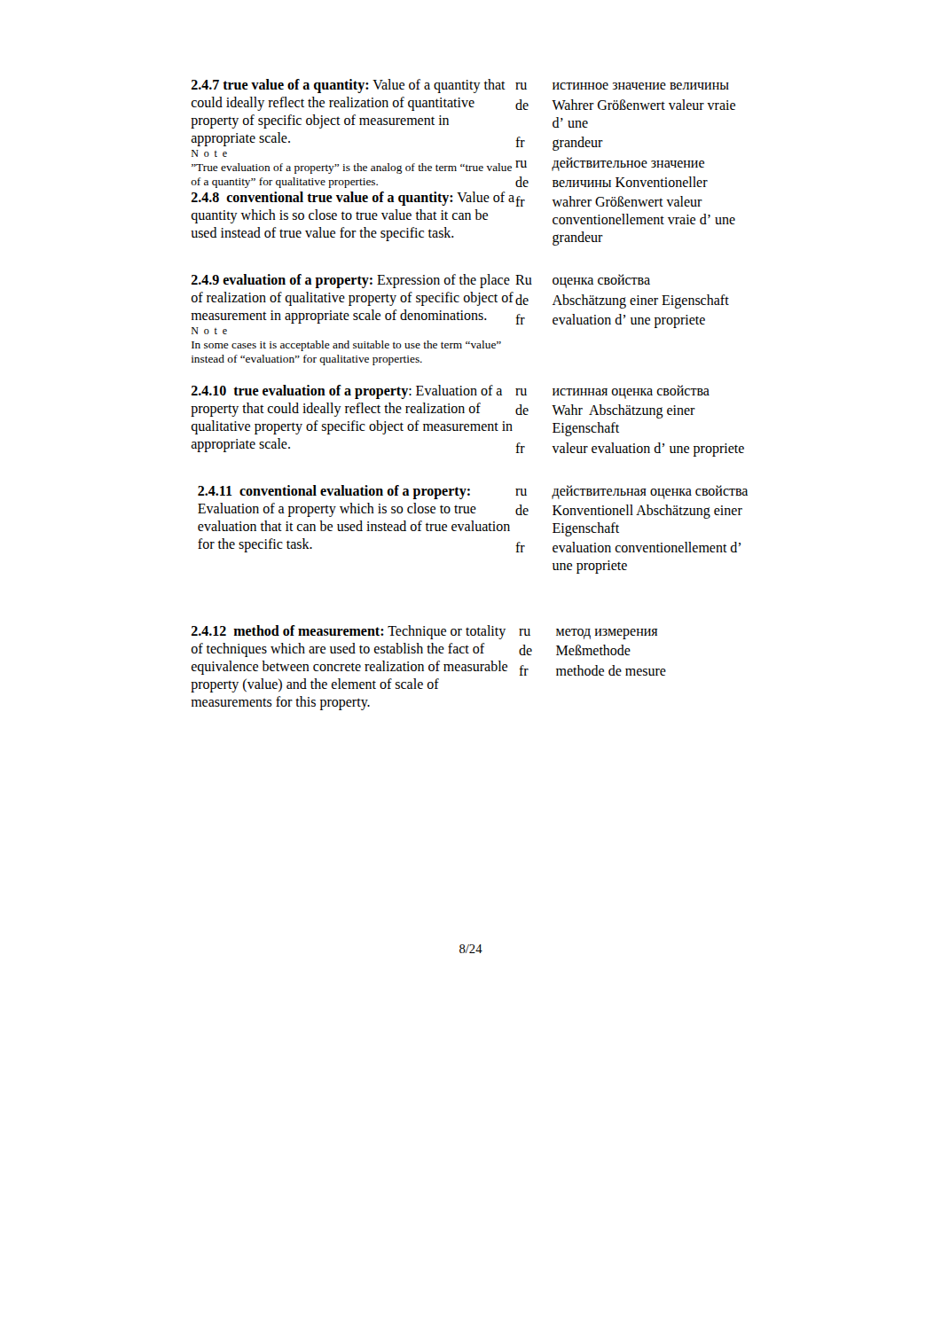| 2.4.7 true value of a quantity: Value of a quantity that could ideally reflect the realization of quantitative property of specific object of measurement in appropriate scale. N o t e ”True evaluation of a property” is the analog of the term “true value of a quantity” for qualitative properties. 2.4.8 conventional true value of a quantity: Value of a quantity which is so close to true value that it can be used instead of true value for the specific task. | / ru / истинное значение величины / / de / Wahrer Größenwert valeur vraie dʼ une / / fr / grandeur / / ru / действительное значение / / de / величины Konventioneller / / fr / wahrer Größenwert valeur conventionellement vraie dʼ une grandeur / |
| 2.4.9 evaluation of a property: Expression of the place of realization of qualitative property of specific object of measurement in appropriate scale of denominations. N o t e In some cases it is acceptable and suitable to use the term “value” instead of “evaluation” for qualitative properties. | / Ru / оценка свойства / / de / Abschätzung einer Eigenschaft / / fr / evaluation dʼ une propriete / |
| 2.4.10 true evaluation of a property : Evaluation of a property that could ideally reflect the realization of qualitative property of specific object of measurement in appropriate scale. | / ru / истинная оценка свойства / / de / Wahr Abschätzung einer Eigenschaft / / fr / valeur evaluation dʼ une propriete / |
| 2.4.11 conventional evaluation of a property: Evaluation of a property which is so close to true evaluation that it can be used instead of true evaluation for the specific task. | / ru / действительная оценка свойства / / de / Konventionell Abschätzung einer Eigenschaft / / fr / evaluation conventionellement dʼ une propriete / |
| 2.4.12 method of measurement: Technique or totality of techniques which are used to establish the fact of equivalence between concrete realization of measurable property (value) and the element of scale of measurements for this property. | / ru / метод измерения / / de / Meßmethode / / fr / methode de mesure / |
8/24